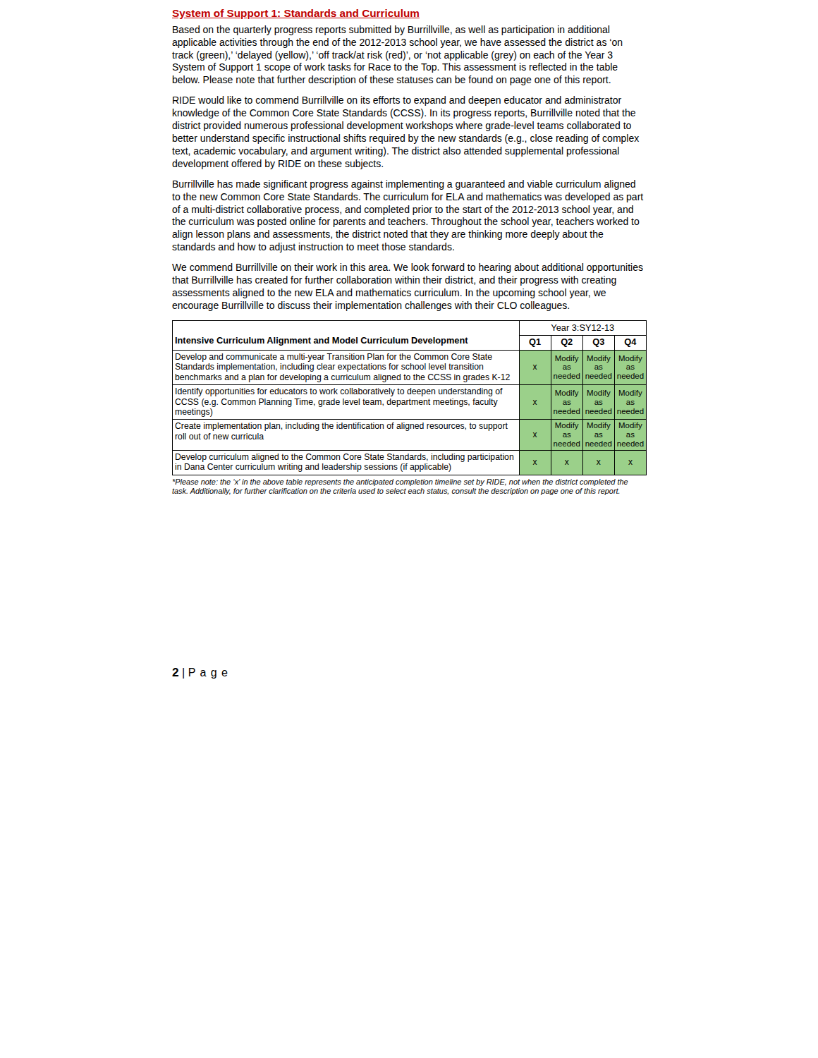System of Support 1: Standards and Curriculum
Based on the quarterly progress reports submitted by Burrillville, as well as participation in additional applicable activities through the end of the 2012-2013 school year, we have assessed the district as ‘on track (green),’ ‘delayed (yellow),’ ‘off track/at risk (red)’, or ‘not applicable (grey) on each of the Year 3 System of Support 1 scope of work tasks for Race to the Top. This assessment is reflected in the table below. Please note that further description of these statuses can be found on page one of this report.
RIDE would like to commend Burrillville on its efforts to expand and deepen educator and administrator knowledge of the Common Core State Standards (CCSS). In its progress reports, Burrillville noted that the district provided numerous professional development workshops where grade-level teams collaborated to better understand specific instructional shifts required by the new standards (e.g., close reading of complex text, academic vocabulary, and argument writing). The district also attended supplemental professional development offered by RIDE on these subjects.
Burrillville has made significant progress against implementing a guaranteed and viable curriculum aligned to the new Common Core State Standards. The curriculum for ELA and mathematics was developed as part of a multi-district collaborative process, and completed prior to the start of the 2012-2013 school year, and the curriculum was posted online for parents and teachers. Throughout the school year, teachers worked to align lesson plans and assessments, the district noted that they are thinking more deeply about the standards and how to adjust instruction to meet those standards.
We commend Burrillville on their work in this area. We look forward to hearing about additional opportunities that Burrillville has created for further collaboration within their district, and their progress with creating assessments aligned to the new ELA and mathematics curriculum. In the upcoming school year, we encourage Burrillville to discuss their implementation challenges with their CLO colleagues.
| Intensive Curriculum Alignment and Model Curriculum Development | Year 3:SY12-13 |
| --- | --- |
| Q1 | Q2 | Q3 | Q4 |
| Develop and communicate a multi-year Transition Plan for the Common Core State Standards implementation, including clear expectations for school level transition benchmarks and a plan for developing a curriculum aligned to the CCSS in grades K-12 | x | Modify as needed | Modify as needed | Modify as needed |
| Identify opportunities for educators to work collaboratively to deepen understanding of CCSS (e.g. Common Planning Time, grade level team, department meetings, faculty meetings) | x | Modify as needed | Modify as needed | Modify as needed |
| Create implementation plan, including the identification of aligned resources, to support roll out of new curricula | x | Modify as needed | Modify as needed | Modify as needed |
| Develop curriculum aligned to the Common Core State Standards, including participation in Dana Center curriculum writing and leadership sessions (if applicable) | x | x | x | x |
*Please note: the ‘x’ in the above table represents the anticipated completion timeline set by RIDE, not when the district completed the task. Additionally, for further clarification on the criteria used to select each status, consult the description on page one of this report.
2 | P a g e